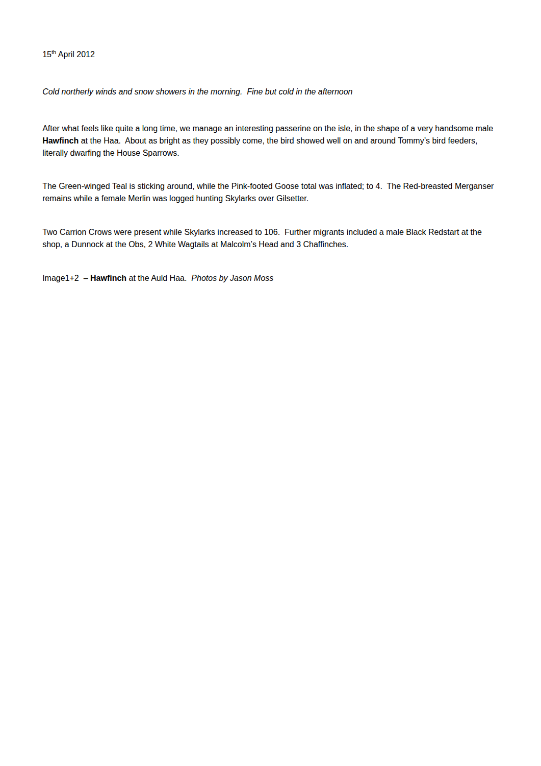15th April 2012
Cold northerly winds and snow showers in the morning. Fine but cold in the afternoon
After what feels like quite a long time, we manage an interesting passerine on the isle, in the shape of a very handsome male Hawfinch at the Haa. About as bright as they possibly come, the bird showed well on and around Tommy’s bird feeders, literally dwarfing the House Sparrows.
The Green-winged Teal is sticking around, while the Pink-footed Goose total was inflated; to 4. The Red-breasted Merganser remains while a female Merlin was logged hunting Skylarks over Gilsetter.
Two Carrion Crows were present while Skylarks increased to 106. Further migrants included a male Black Redstart at the shop, a Dunnock at the Obs, 2 White Wagtails at Malcolm’s Head and 3 Chaffinches.
Image1+2 – Hawfinch at the Auld Haa. Photos by Jason Moss